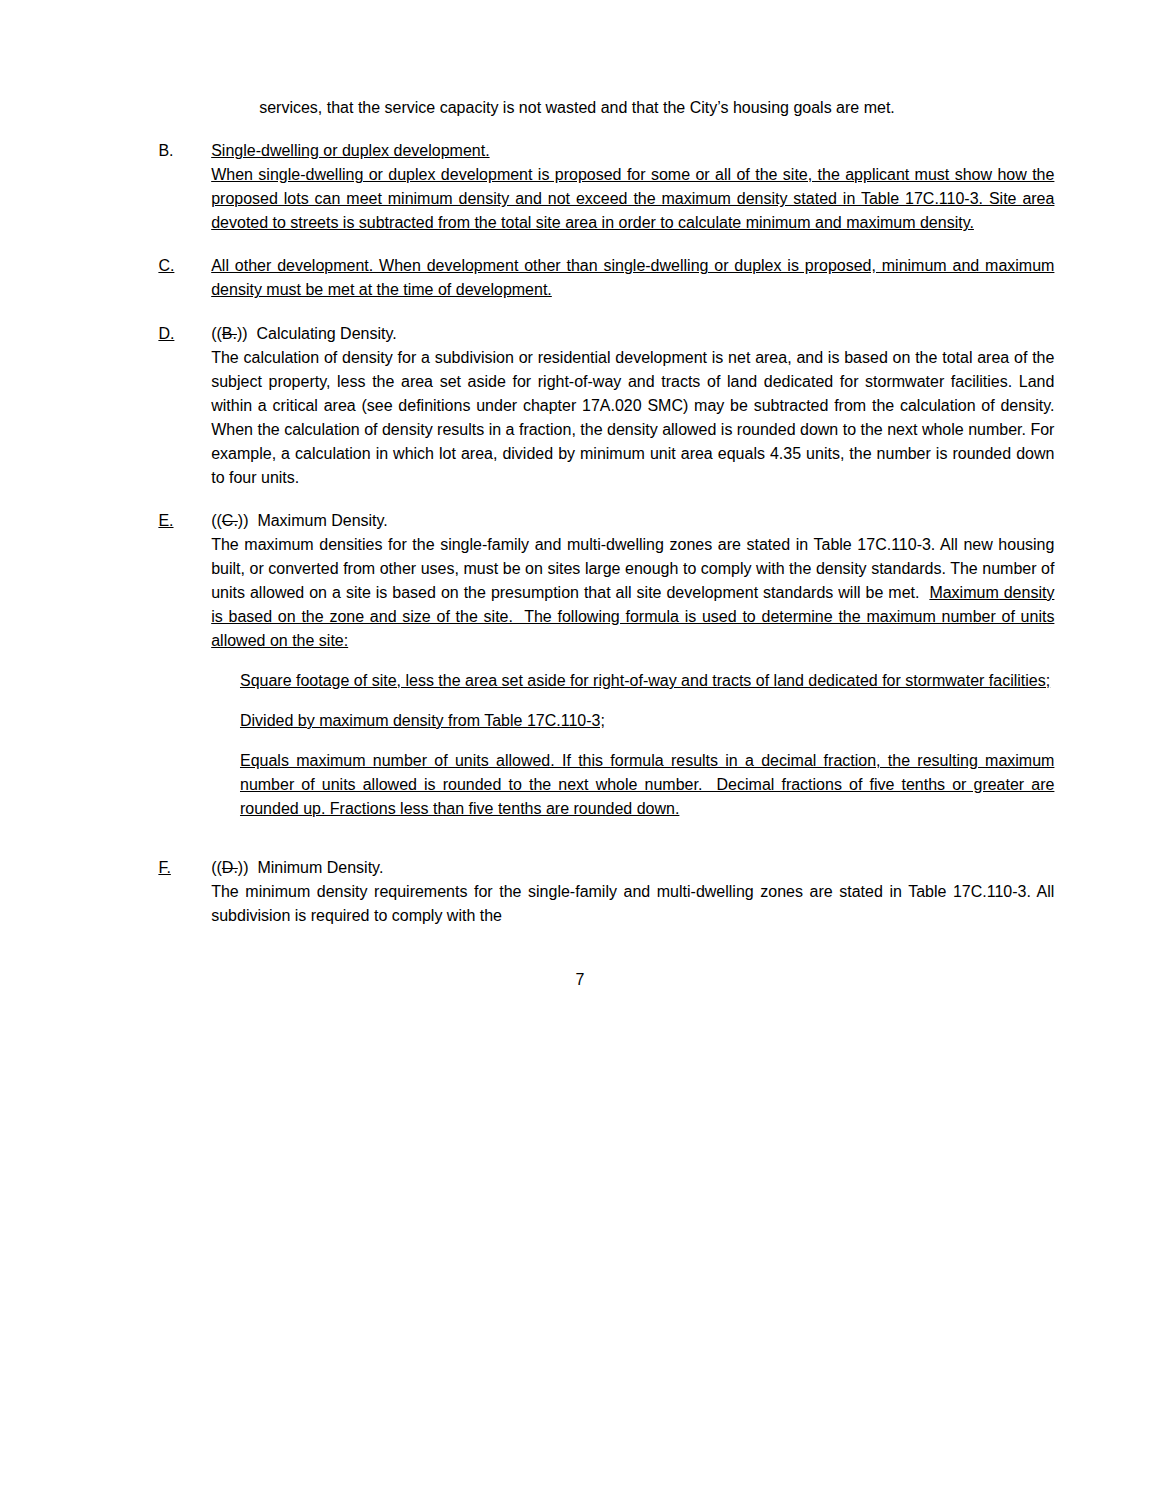services, that the service capacity is not wasted and that the City’s housing goals are met.
B.
Single-dwelling or duplex development. When single-dwelling or duplex development is proposed for some or all of the site, the applicant must show how the proposed lots can meet minimum density and not exceed the maximum density stated in Table 17C.110-3. Site area devoted to streets is subtracted from the total site area in order to calculate minimum and maximum density.
C.
All other development. When development other than single-dwelling or duplex is proposed, minimum and maximum density must be met at the time of development.
D.
((B.)) Calculating Density.
The calculation of density for a subdivision or residential development is net area, and is based on the total area of the subject property, less the area set aside for right-of-way and tracts of land dedicated for stormwater facilities. Land within a critical area (see definitions under chapter 17A.020 SMC) may be subtracted from the calculation of density. When the calculation of density results in a fraction, the density allowed is rounded down to the next whole number. For example, a calculation in which lot area, divided by minimum unit area equals 4.35 units, the number is rounded down to four units.
E.
((C.)) Maximum Density.
The maximum densities for the single-family and multi-dwelling zones are stated in Table 17C.110-3. All new housing built, or converted from other uses, must be on sites large enough to comply with the density standards. The number of units allowed on a site is based on the presumption that all site development standards will be met. Maximum density is based on the zone and size of the site. The following formula is used to determine the maximum number of units allowed on the site:
Square footage of site, less the area set aside for right-of-way and tracts of land dedicated for stormwater facilities;
Divided by maximum density from Table 17C.110-3;
Equals maximum number of units allowed. If this formula results in a decimal fraction, the resulting maximum number of units allowed is rounded to the next whole number. Decimal fractions of five tenths or greater are rounded up. Fractions less than five tenths are rounded down.
F.
((D.)) Minimum Density.
The minimum density requirements for the single-family and multi-dwelling zones are stated in Table 17C.110-3. All subdivision is required to comply with the
7